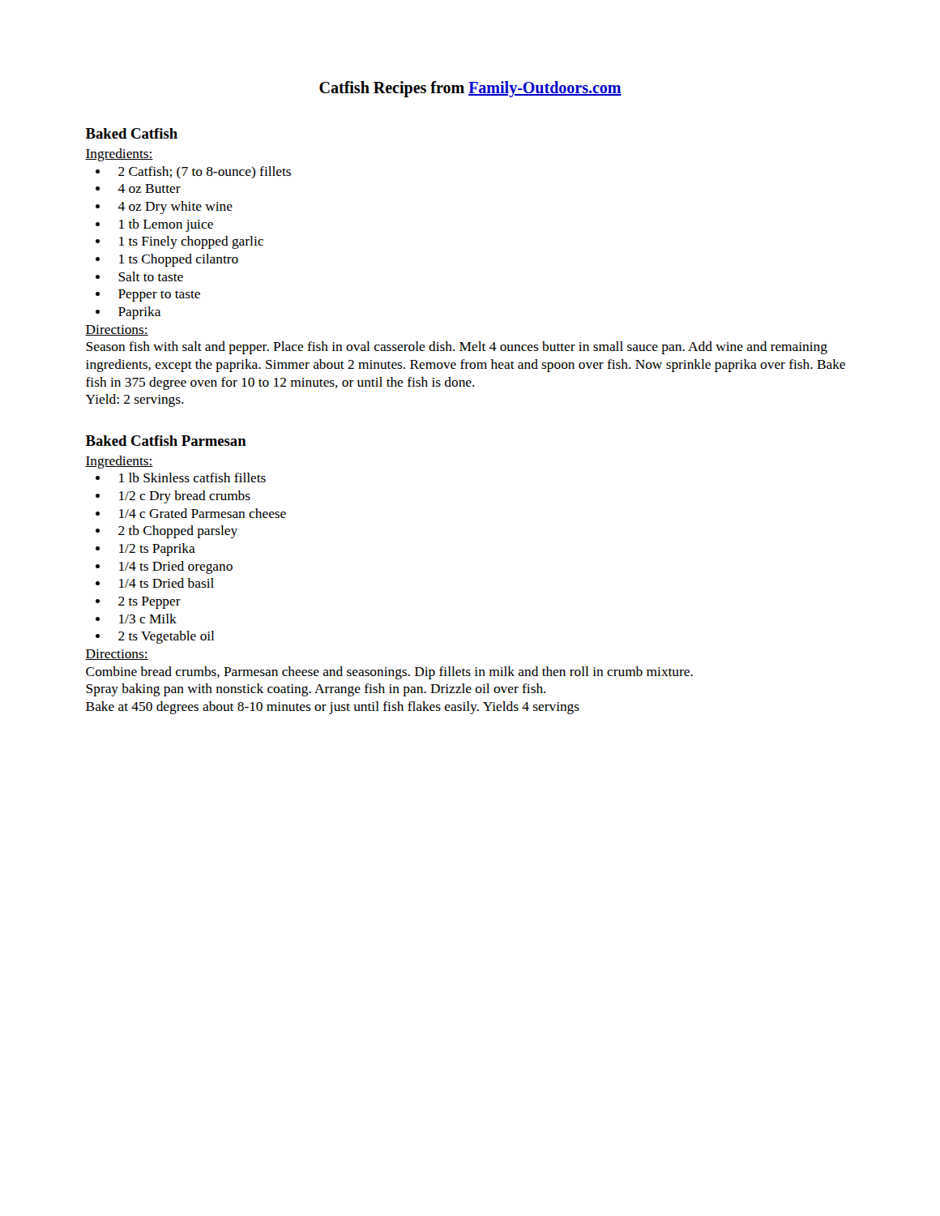Catfish Recipes from Family-Outdoors.com
Baked Catfish
Ingredients:
2 Catfish; (7 to 8-ounce) fillets
4 oz Butter
4 oz Dry white wine
1 tb Lemon juice
1 ts Finely chopped garlic
1 ts Chopped cilantro
Salt to taste
Pepper to taste
Paprika
Directions:
Season fish with salt and pepper. Place fish in oval casserole dish. Melt 4 ounces butter in small sauce pan. Add wine and remaining ingredients, except the paprika. Simmer about 2 minutes. Remove from heat and spoon over fish. Now sprinkle paprika over fish. Bake fish in 375 degree oven for 10 to 12 minutes, or until the fish is done.
Yield: 2 servings.
Baked Catfish Parmesan
Ingredients:
1 lb Skinless catfish fillets
1/2 c Dry bread crumbs
1/4 c Grated Parmesan cheese
2 tb Chopped parsley
1/2 ts Paprika
1/4 ts Dried oregano
1/4 ts Dried basil
2 ts Pepper
1/3 c Milk
2 ts Vegetable oil
Directions:
Combine bread crumbs, Parmesan cheese and seasonings. Dip fillets in milk and then roll in crumb mixture.
Spray baking pan with nonstick coating. Arrange fish in pan. Drizzle oil over fish.
Bake at 450 degrees about 8-10 minutes or just until fish flakes easily. Yields 4 servings